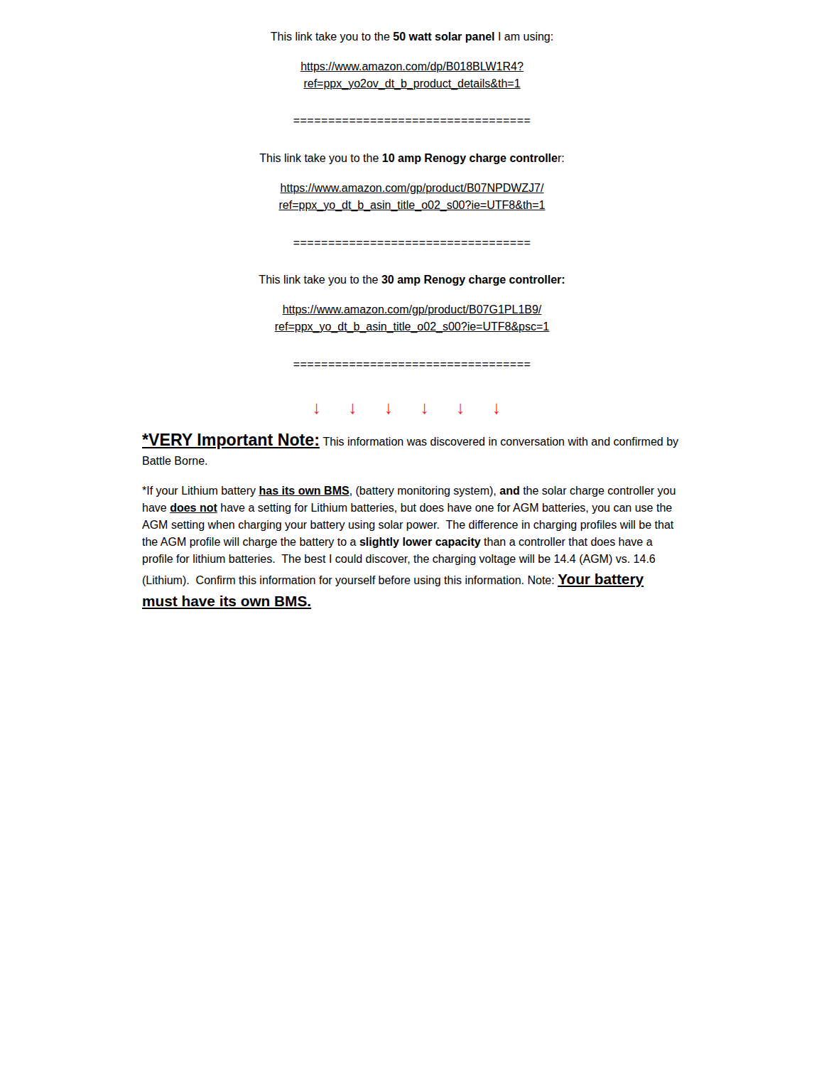This link take you to the 50 watt solar panel I am using:
https://www.amazon.com/dp/B018BLW1R4?
ref=ppx_yo2ov_dt_b_product_details&th=1
==================================
This link take you to the 10 amp Renogy charge controller:
https://www.amazon.com/gp/product/B07NPDWZJ7/
ref=ppx_yo_dt_b_asin_title_o02_s00?ie=UTF8&th=1
==================================
This link take you to the 30 amp Renogy charge controller:
https://www.amazon.com/gp/product/B07G1PL1B9/
ref=ppx_yo_dt_b_asin_title_o02_s00?ie=UTF8&psc=1
==================================
↓ ↓ ↓ ↓ ↓ ↓
*VERY Important Note: This information was discovered in conversation with and confirmed by Battle Borne.
*If your Lithium battery has its own BMS, (battery monitoring system), and the solar charge controller you have does not have a setting for Lithium batteries, but does have one for AGM batteries, you can use the AGM setting when charging your battery using solar power. The difference in charging profiles will be that the AGM profile will charge the battery to a slightly lower capacity than a controller that does have a profile for lithium batteries. The best I could discover, the charging voltage will be 14.4 (AGM) vs. 14.6 (Lithium). Confirm this information for yourself before using this information. Note: Your battery must have its own BMS.